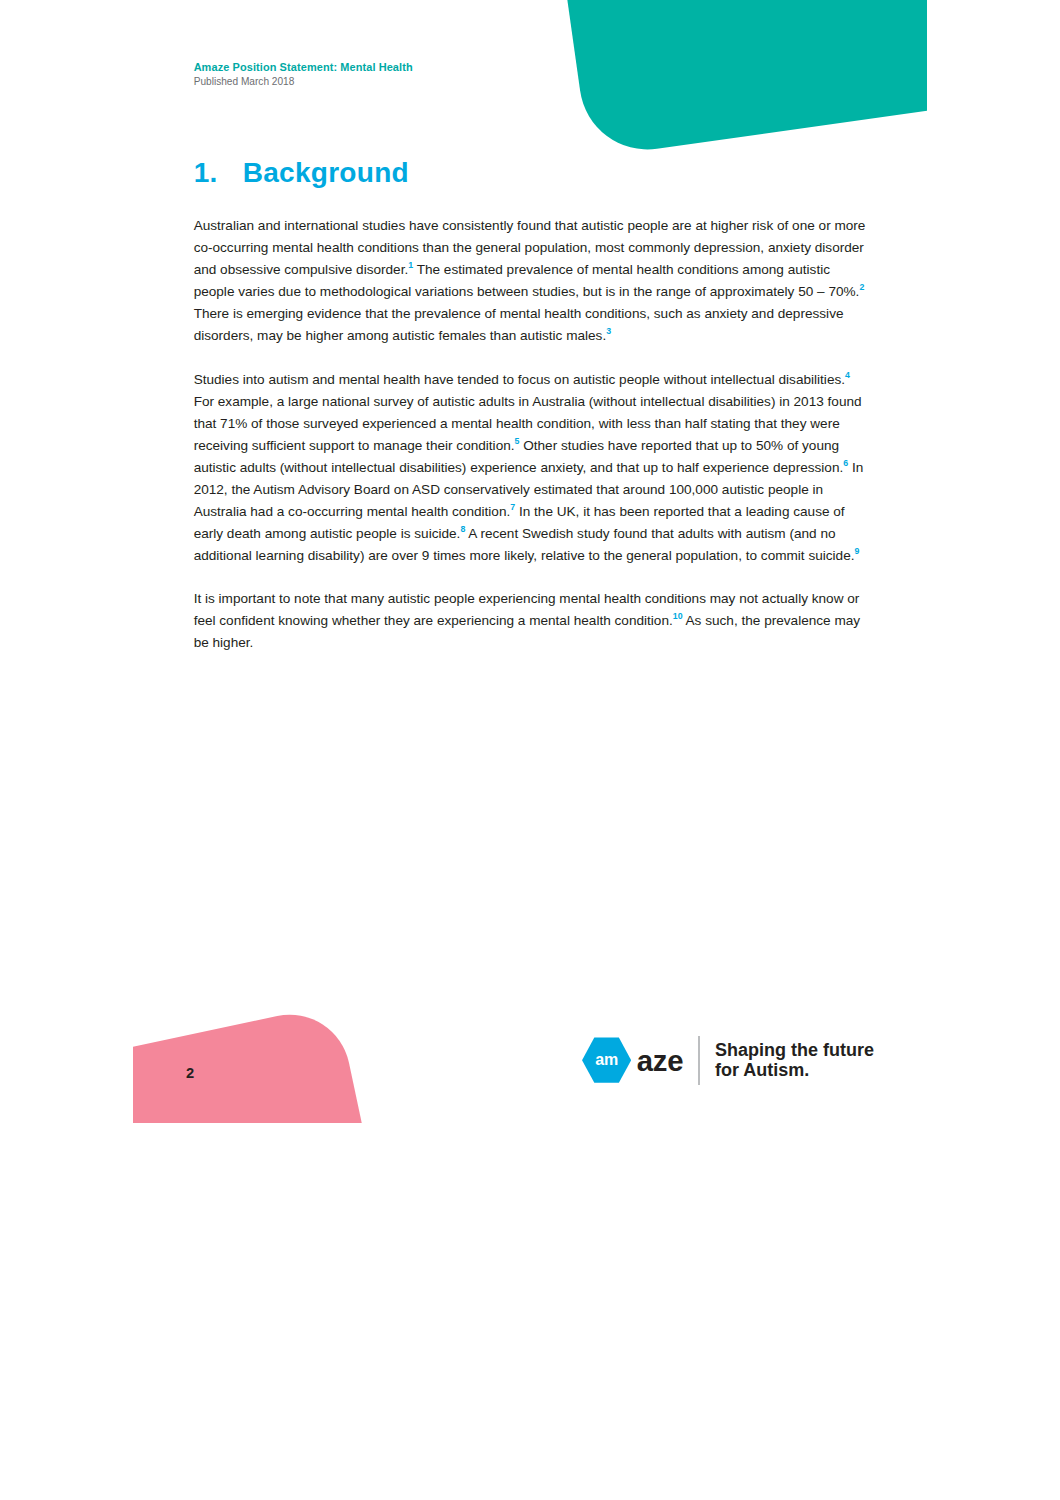Amaze Position Statement: Mental Health
Published March 2018
1. Background
Australian and international studies have consistently found that autistic people are at higher risk of one or more co-occurring mental health conditions than the general population, most commonly depression, anxiety disorder and obsessive compulsive disorder.1 The estimated prevalence of mental health conditions among autistic people varies due to methodological variations between studies, but is in the range of approximately 50 – 70%.2 There is emerging evidence that the prevalence of mental health conditions, such as anxiety and depressive disorders, may be higher among autistic females than autistic males.3
Studies into autism and mental health have tended to focus on autistic people without intellectual disabilities.4 For example, a large national survey of autistic adults in Australia (without intellectual disabilities) in 2013 found that 71% of those surveyed experienced a mental health condition, with less than half stating that they were receiving sufficient support to manage their condition.5 Other studies have reported that up to 50% of young autistic adults (without intellectual disabilities) experience anxiety, and that up to half experience depression.6 In 2012, the Autism Advisory Board on ASD conservatively estimated that around 100,000 autistic people in Australia had a co-occurring mental health condition.7 In the UK, it has been reported that a leading cause of early death among autistic people is suicide.8 A recent Swedish study found that adults with autism (and no additional learning disability) are over 9 times more likely, relative to the general population, to commit suicide.9
It is important to note that many autistic people experiencing mental health conditions may not actually know or feel confident knowing whether they are experiencing a mental health condition.10 As such, the prevalence may be higher.
2
am
aze
Shaping the future
for Autism.